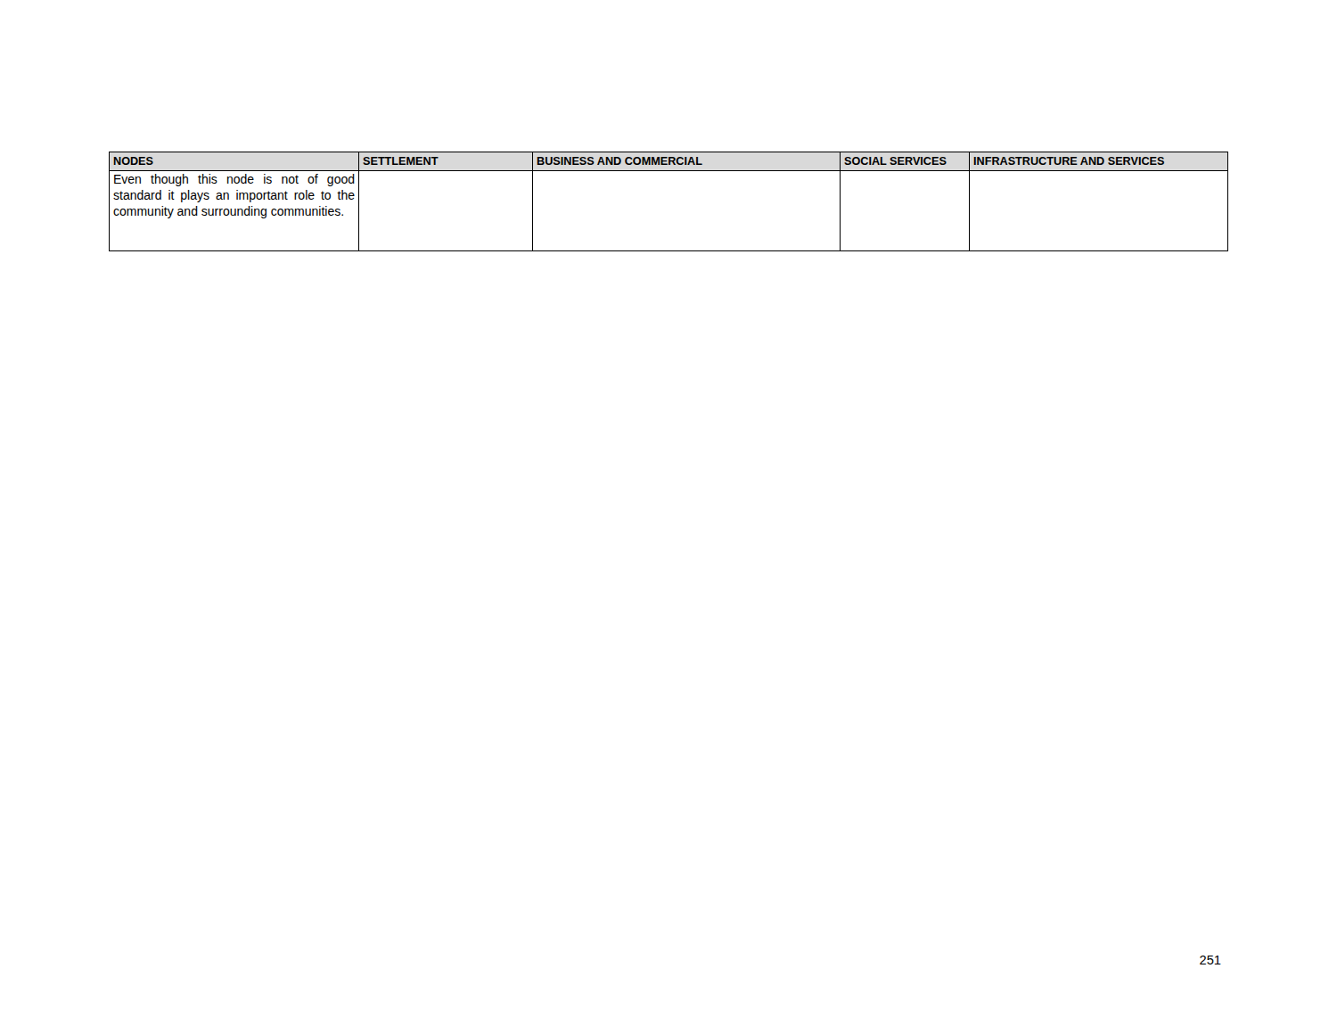| NODES | SETTLEMENT | BUSINESS AND COMMERCIAL | SOCIAL SERVICES | INFRASTRUCTURE AND SERVICES |
| --- | --- | --- | --- | --- |
| Even though this node is not of good standard it plays an important role to the community and surrounding communities. | | | | |
251